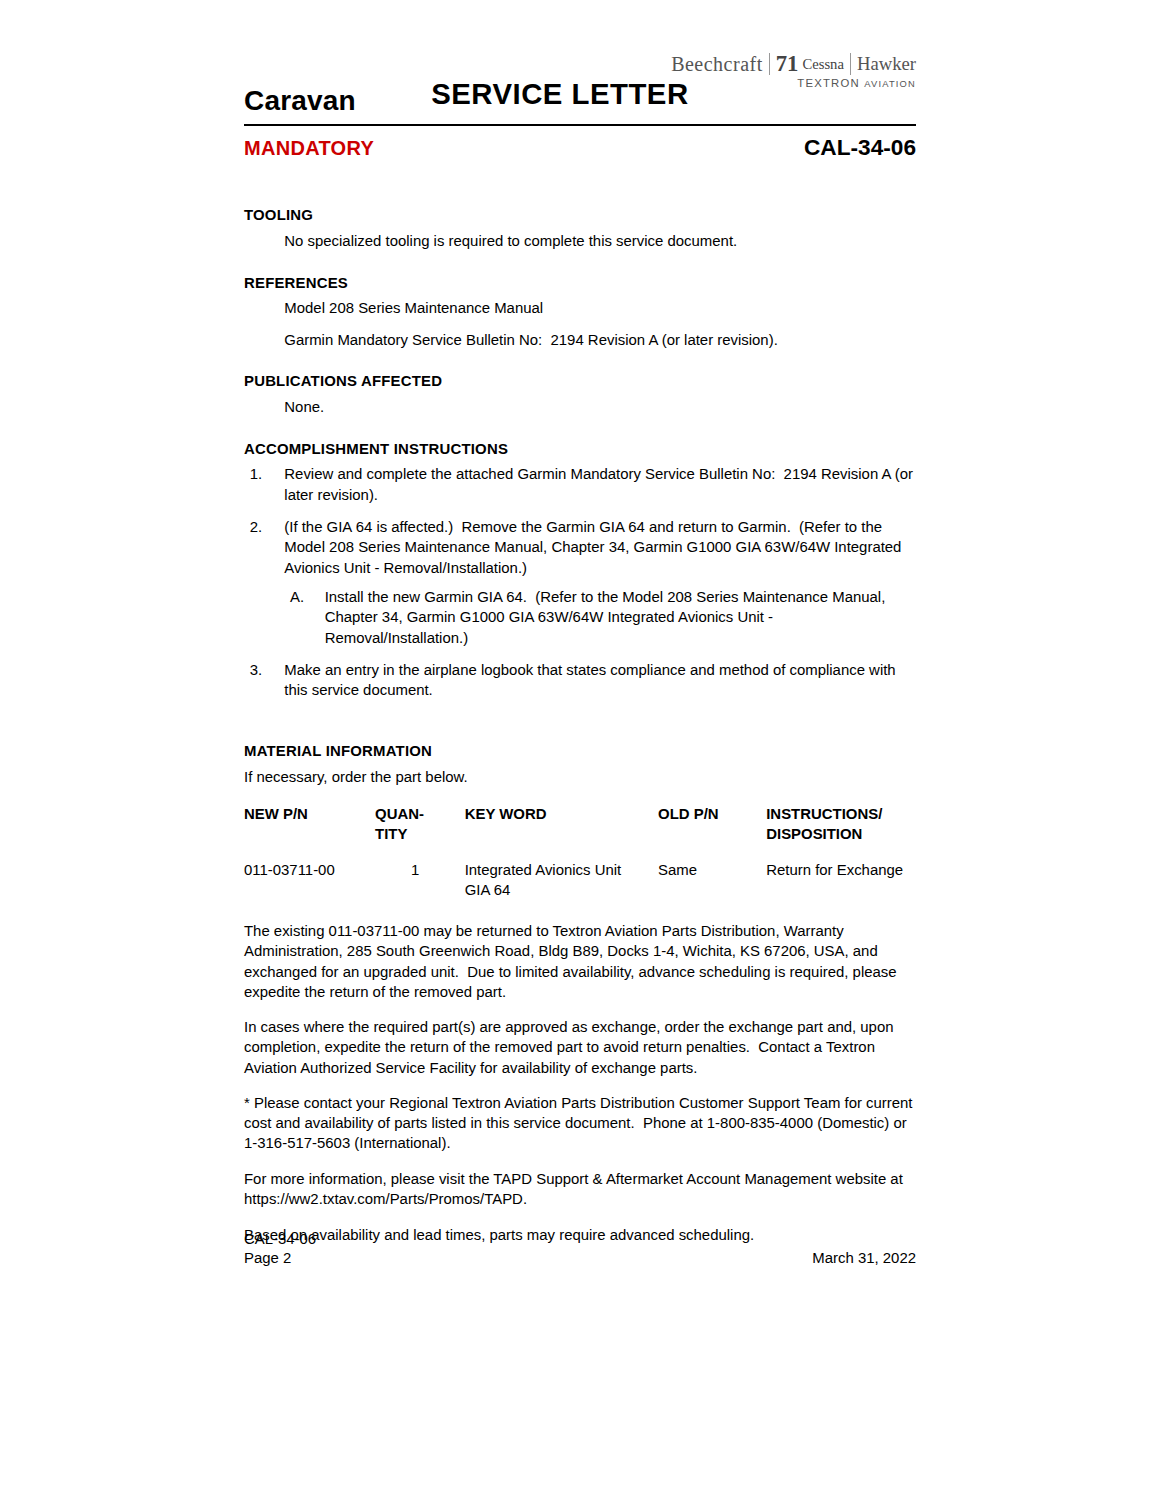Caravan
SERVICE LETTER
Beechcraft 71 Cessna Hawker
TEXTRON AVIATION
MANDATORY
CAL-34-06
TOOLING
No specialized tooling is required to complete this service document.
REFERENCES
Model 208 Series Maintenance Manual
Garmin Mandatory Service Bulletin No: 2194 Revision A (or later revision).
PUBLICATIONS AFFECTED
None.
ACCOMPLISHMENT INSTRUCTIONS
Review and complete the attached Garmin Mandatory Service Bulletin No: 2194 Revision A (or later revision).
(If the GIA 64 is affected.) Remove the Garmin GIA 64 and return to Garmin. (Refer to the Model 208 Series Maintenance Manual, Chapter 34, Garmin G1000 GIA 63W/64W Integrated Avionics Unit - Removal/Installation.)
Install the new Garmin GIA 64. (Refer to the Model 208 Series Maintenance Manual, Chapter 34, Garmin G1000 GIA 63W/64W Integrated Avionics Unit - Removal/Installation.)
Make an entry in the airplane logbook that states compliance and method of compliance with this service document.
MATERIAL INFORMATION
If necessary, order the part below.
| NEW P/N | QUAN- TITY | KEY WORD | OLD P/N | INSTRUCTIONS/ DISPOSITION |
| --- | --- | --- | --- | --- |
| 011-03711-00 | 1 | Integrated Avionics Unit GIA 64 | Same | Return for Exchange |
The existing 011-03711-00 may be returned to Textron Aviation Parts Distribution, Warranty Administration, 285 South Greenwich Road, Bldg B89, Docks 1-4, Wichita, KS 67206, USA, and exchanged for an upgraded unit. Due to limited availability, advance scheduling is required, please expedite the return of the removed part.
In cases where the required part(s) are approved as exchange, order the exchange part and, upon completion, expedite the return of the removed part to avoid return penalties. Contact a Textron Aviation Authorized Service Facility for availability of exchange parts.
* Please contact your Regional Textron Aviation Parts Distribution Customer Support Team for current cost and availability of parts listed in this service document. Phone at 1-800-835-4000 (Domestic) or 1-316-517-5603 (International).
For more information, please visit the TAPD Support & Aftermarket Account Management website at https://ww2.txtav.com/Parts/Promos/TAPD.
Based on availability and lead times, parts may require advanced scheduling.
CAL-34-06
Page 2
March 31, 2022